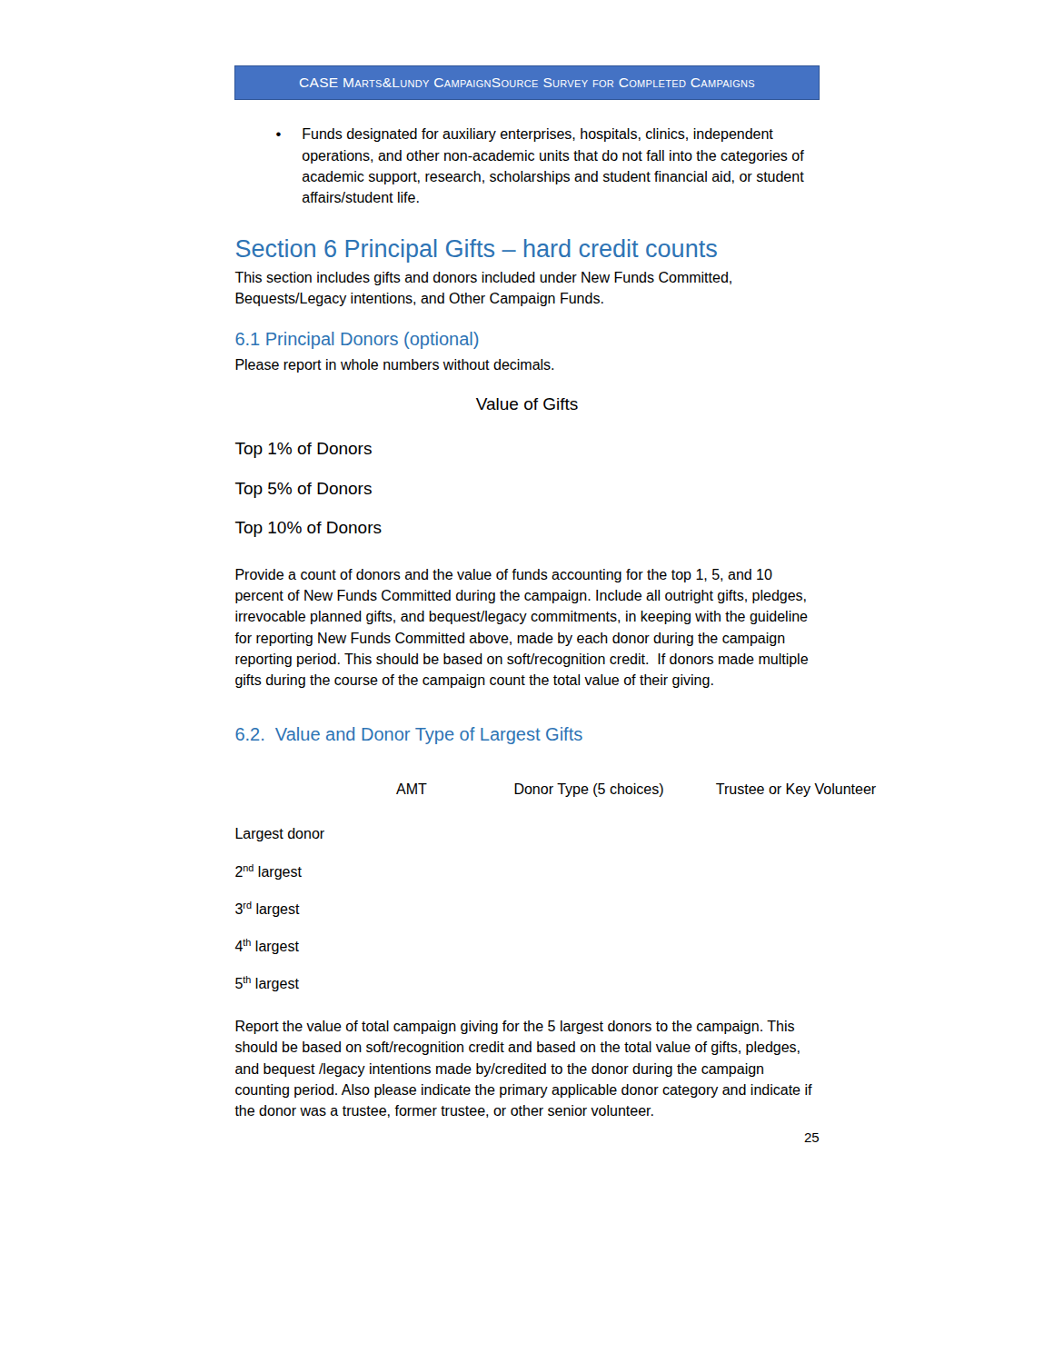CASE Marts&Lundy CampaignSource Survey for Completed Campaigns
Funds designated for auxiliary enterprises, hospitals, clinics, independent operations, and other non-academic units that do not fall into the categories of academic support, research, scholarships and student financial aid, or student affairs/student life.
Section 6 Principal Gifts – hard credit counts
This section includes gifts and donors included under New Funds Committed, Bequests/Legacy intentions, and Other Campaign Funds.
6.1 Principal Donors (optional)
Please report in whole numbers without decimals.
Value of Gifts
Top 1% of Donors
Top 5% of Donors
Top 10% of Donors
Provide a count of donors and the value of funds accounting for the top 1, 5, and 10 percent of New Funds Committed during the campaign. Include all outright gifts, pledges, irrevocable planned gifts, and bequest/legacy commitments, in keeping with the guideline for reporting New Funds Committed above, made by each donor during the campaign reporting period. This should be based on soft/recognition credit. If donors made multiple gifts during the course of the campaign count the total value of their giving.
6.2. Value and Donor Type of Largest Gifts
AMT Donor Type (5 choices) Trustee or Key Volunteer
Largest donor
2nd largest
3rd largest
4th largest
5th largest
Report the value of total campaign giving for the 5 largest donors to the campaign. This should be based on soft/recognition credit and based on the total value of gifts, pledges, and bequest /legacy intentions made by/credited to the donor during the campaign counting period. Also please indicate the primary applicable donor category and indicate if the donor was a trustee, former trustee, or other senior volunteer.
25